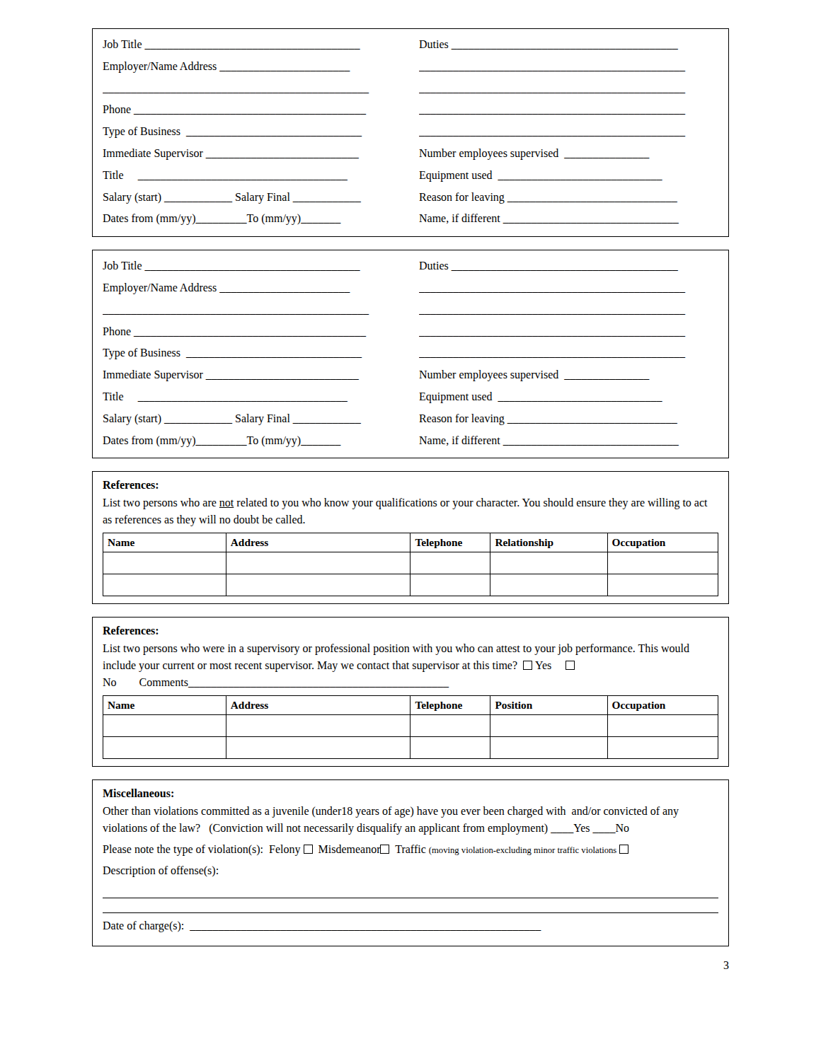Job Title ______________________________________
Employer/Name Address _______________________
_______________________________________________
Phone _________________________________________
Type of Business _______________________________
Immediate Supervisor ___________________________
Title _____________________________________
Salary (start) ____________ Salary Final ____________
Dates from (mm/yy)_________To (mm/yy)_______
Duties ________________________________________
_______________________________________________
_______________________________________________
_______________________________________________
_______________________________________________
Number employees supervised _______________
Equipment used _____________________________
Reason for leaving ______________________________
Name, if different _______________________________
Job Title ______________________________________
Employer/Name Address _______________________
_______________________________________________
Phone _________________________________________
Type of Business _______________________________
Immediate Supervisor ___________________________
Title _____________________________________
Salary (start) ____________ Salary Final ____________
Dates from (mm/yy)_________To (mm/yy)_______
Duties ________________________________________
_______________________________________________
_______________________________________________
_______________________________________________
_______________________________________________
Number employees supervised _______________
Equipment used _____________________________
Reason for leaving ______________________________
Name, if different _______________________________
References:
List two persons who are not related to you who know your qualifications or your character. You should ensure they are willing to act as references as they will no doubt be called.
| Name | Address | Telephone | Relationship | Occupation |
| --- | --- | --- | --- | --- |
References:
List two persons who were in a supervisory or professional position with you who can attest to your job performance. This would include your current or most recent supervisor. May we contact that supervisor at this time? Yes No Comments______________________________________________
| Name | Address | Telephone | Position | Occupation |
| --- | --- | --- | --- | --- |
Miscellaneous:
Other than violations committed as a juvenile (under18 years of age) have you ever been charged with and/or convicted of any violations of the law? (Conviction will not necessarily disqualify an applicant from employment) ____Yes ____No
Please note the type of violation(s): Felony Misdemeanor Traffic (moving violation-excluding minor traffic violations
Description of offense(s):
Date of charge(s): ______________________________________________________________
3